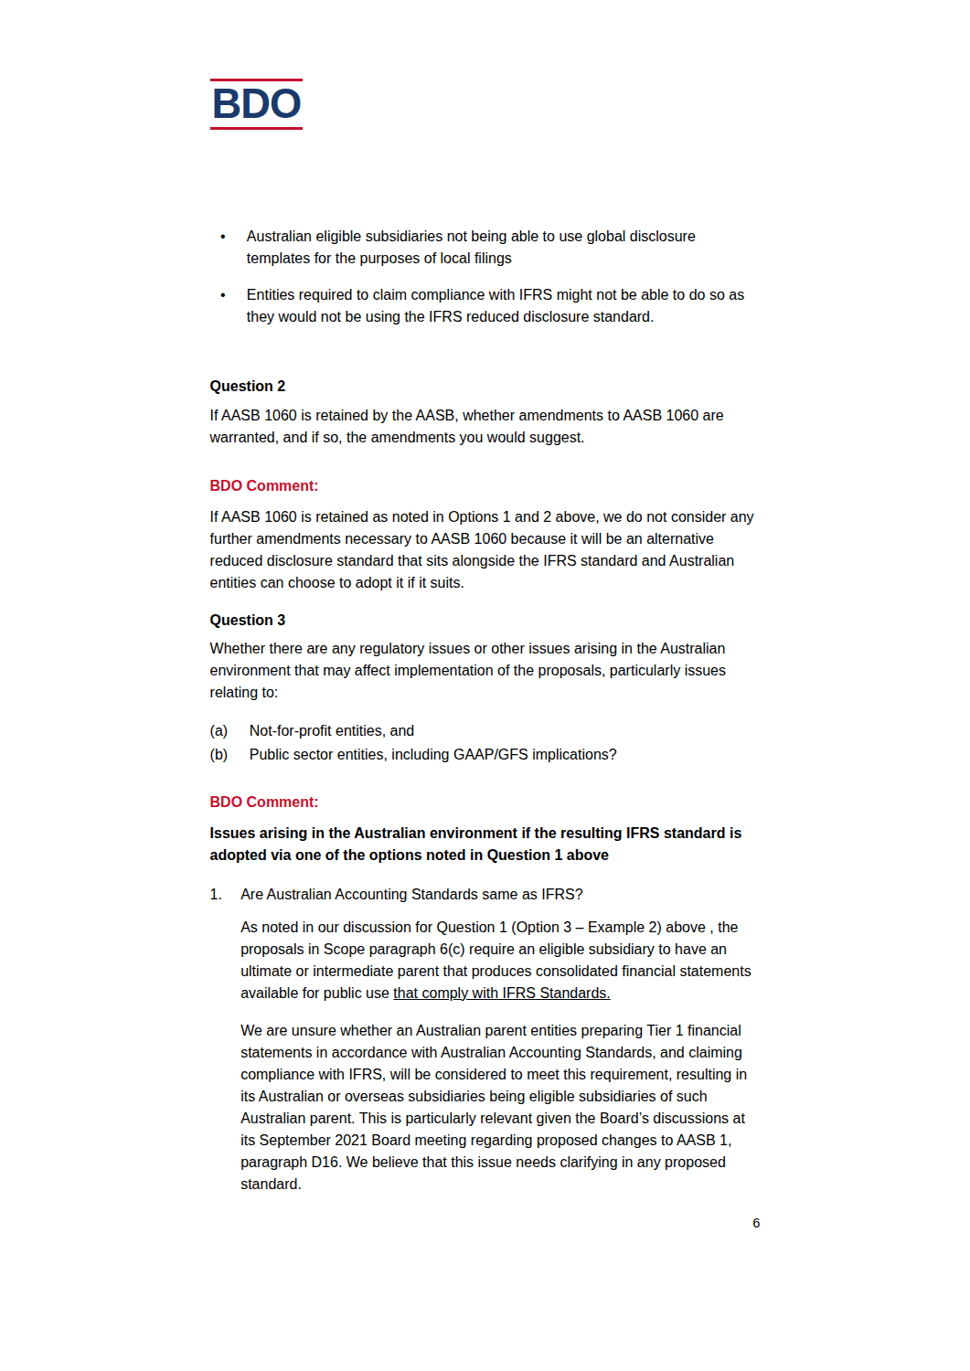BDO
Australian eligible subsidiaries not being able to use global disclosure templates for the purposes of local filings
Entities required to claim compliance with IFRS might not be able to do so as they would not be using the IFRS reduced disclosure standard.
Question 2
If AASB 1060 is retained by the AASB, whether amendments to AASB 1060 are warranted, and if so, the amendments you would suggest.
BDO Comment:
If AASB 1060 is retained as noted in Options 1 and 2 above, we do not consider any further amendments necessary to AASB 1060 because it will be an alternative reduced disclosure standard that sits alongside the IFRS standard and Australian entities can choose to adopt it if it suits.
Question 3
Whether there are any regulatory issues or other issues arising in the Australian environment that may affect implementation of the proposals, particularly issues relating to:
(a) Not-for-profit entities, and
(b) Public sector entities, including GAAP/GFS implications?
BDO Comment:
Issues arising in the Australian environment if the resulting IFRS standard is adopted via one of the options noted in Question 1 above
1. Are Australian Accounting Standards same as IFRS?
As noted in our discussion for Question 1 (Option 3 – Example 2) above , the proposals in Scope paragraph 6(c) require an eligible subsidiary to have an ultimate or intermediate parent that produces consolidated financial statements available for public use that comply with IFRS Standards.
We are unsure whether an Australian parent entities preparing Tier 1 financial statements in accordance with Australian Accounting Standards, and claiming compliance with IFRS, will be considered to meet this requirement, resulting in its Australian or overseas subsidiaries being eligible subsidiaries of such Australian parent. This is particularly relevant given the Board’s discussions at its September 2021 Board meeting regarding proposed changes to AASB 1, paragraph D16. We believe that this issue needs clarifying in any proposed standard.
6